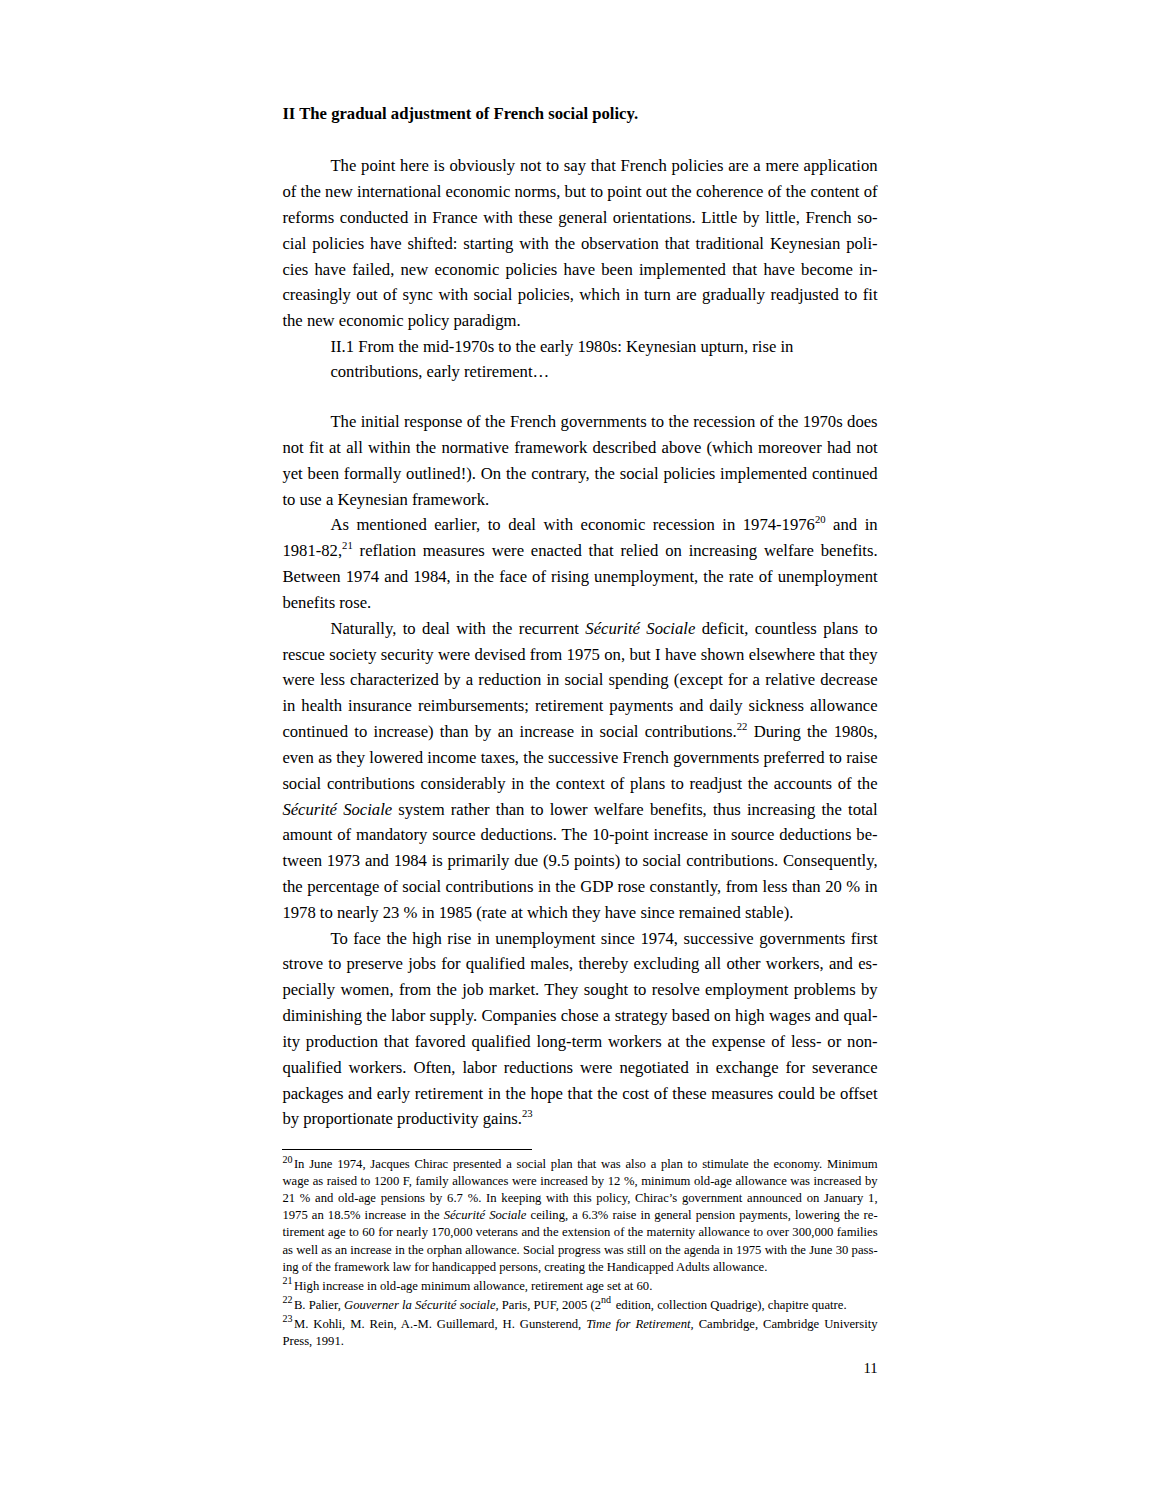II The gradual adjustment of French social policy.
The point here is obviously not to say that French policies are a mere application of the new international economic norms, but to point out the coherence of the content of reforms conducted in France with these general orientations. Little by little, French social policies have shifted: starting with the observation that traditional Keynesian policies have failed, new economic policies have been implemented that have become increasingly out of sync with social policies, which in turn are gradually readjusted to fit the new economic policy paradigm.
II.1 From the mid-1970s to the early 1980s: Keynesian upturn, rise in contributions, early retirement…
The initial response of the French governments to the recession of the 1970s does not fit at all within the normative framework described above (which moreover had not yet been formally outlined!). On the contrary, the social policies implemented continued to use a Keynesian framework.
As mentioned earlier, to deal with economic recession in 1974-197620 and in 1981-82,21 reflation measures were enacted that relied on increasing welfare benefits. Between 1974 and 1984, in the face of rising unemployment, the rate of unemployment benefits rose.
Naturally, to deal with the recurrent Sécurité Sociale deficit, countless plans to rescue society security were devised from 1975 on, but I have shown elsewhere that they were less characterized by a reduction in social spending (except for a relative decrease in health insurance reimbursements; retirement payments and daily sickness allowance continued to increase) than by an increase in social contributions.22 During the 1980s, even as they lowered income taxes, the successive French governments preferred to raise social contributions considerably in the context of plans to readjust the accounts of the Sécurité Sociale system rather than to lower welfare benefits, thus increasing the total amount of mandatory source deductions. The 10-point increase in source deductions between 1973 and 1984 is primarily due (9.5 points) to social contributions. Consequently, the percentage of social contributions in the GDP rose constantly, from less than 20 % in 1978 to nearly 23 % in 1985 (rate at which they have since remained stable).
To face the high rise in unemployment since 1974, successive governments first strove to preserve jobs for qualified males, thereby excluding all other workers, and especially women, from the job market. They sought to resolve employment problems by diminishing the labor supply. Companies chose a strategy based on high wages and quality production that favored qualified long-term workers at the expense of less- or non-qualified workers. Often, labor reductions were negotiated in exchange for severance packages and early retirement in the hope that the cost of these measures could be offset by proportionate productivity gains.23
20In June 1974, Jacques Chirac presented a social plan that was also a plan to stimulate the economy. Minimum wage as raised to 1200 F, family allowances were increased by 12 %, minimum old-age allowance was increased by 21 % and old-age pensions by 6.7 %. In keeping with this policy, Chirac’s government announced on January 1, 1975 an 18.5% increase in the Sécurité Sociale ceiling, a 6.3% raise in general pension payments, lowering the retirement age to 60 for nearly 170,000 veterans and the extension of the maternity allowance to over 300,000 families as well as an increase in the orphan allowance. Social progress was still on the agenda in 1975 with the June 30 passing of the framework law for handicapped persons, creating the Handicapped Adults allowance.
21High increase in old-age minimum allowance, retirement age set at 60.
22B. Palier, Gouverner la Sécurité sociale, Paris, PUF, 2005 (2nd edition, collection Quadrige), chapitre quatre.
23M. Kohli, M. Rein, A.-M. Guillemard, H. Gunsterend, Time for Retirement, Cambridge, Cambridge University Press, 1991.
11